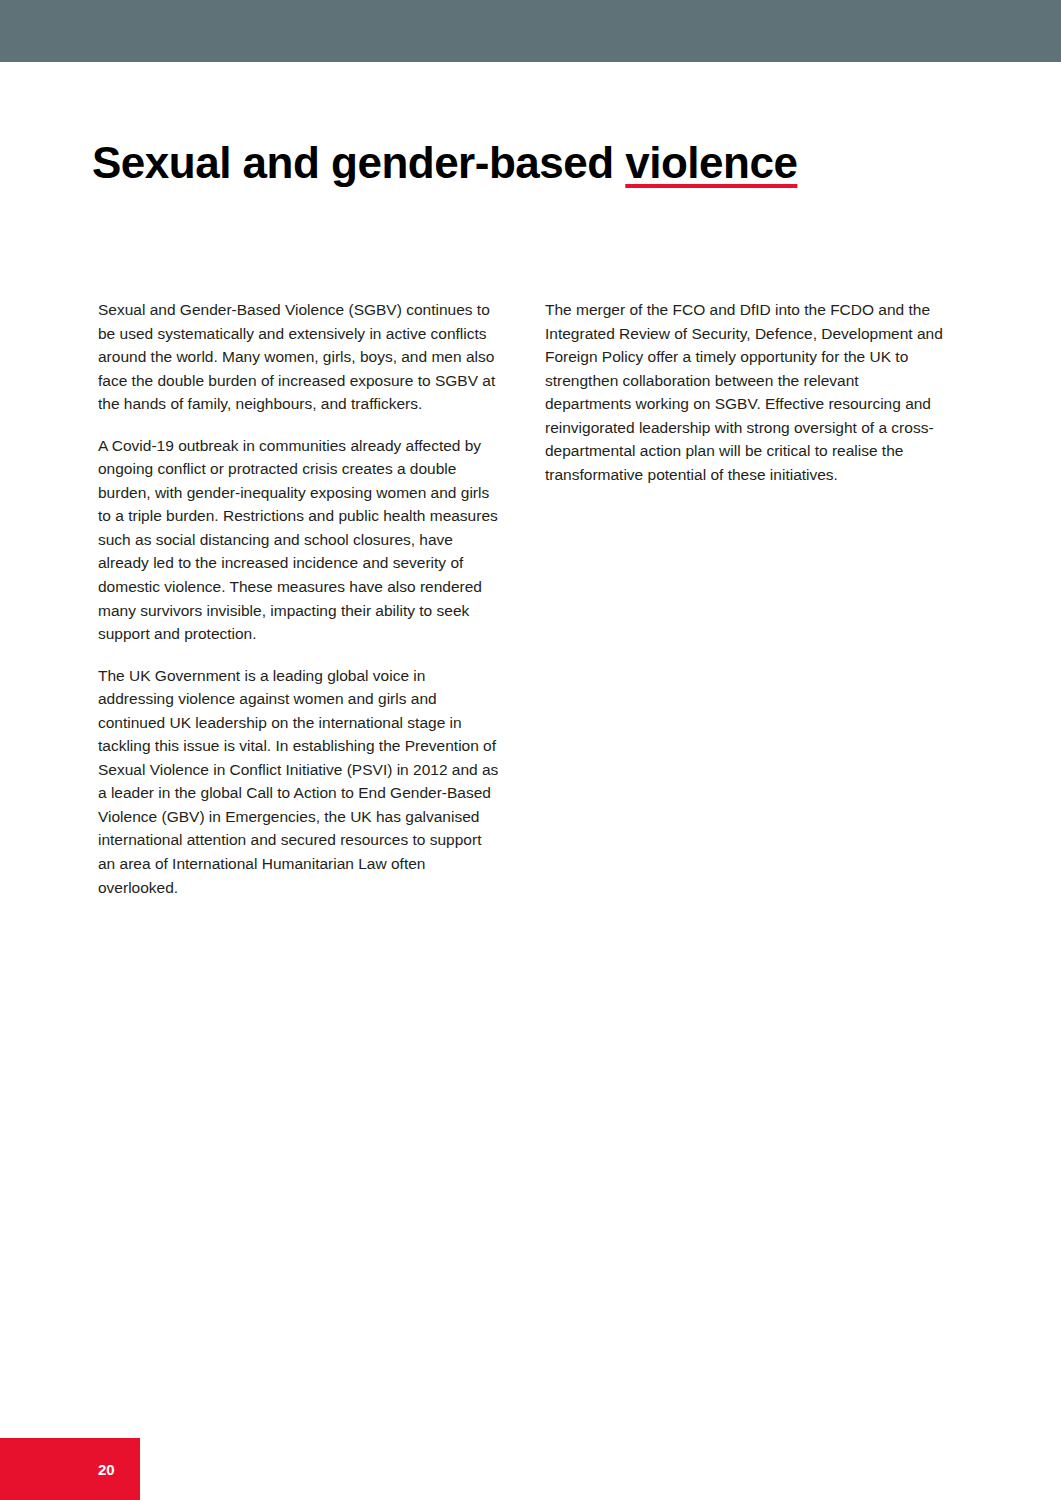Sexual and gender-based violence
Sexual and Gender-Based Violence (SGBV) continues to be used systematically and extensively in active conflicts around the world. Many women, girls, boys, and men also face the double burden of increased exposure to SGBV at the hands of family, neighbours, and traffickers.
A Covid-19 outbreak in communities already affected by ongoing conflict or protracted crisis creates a double burden, with gender-inequality exposing women and girls to a triple burden. Restrictions and public health measures such as social distancing and school closures, have already led to the increased incidence and severity of domestic violence. These measures have also rendered many survivors invisible, impacting their ability to seek support and protection.
The UK Government is a leading global voice in addressing violence against women and girls and continued UK leadership on the international stage in tackling this issue is vital. In establishing the Prevention of Sexual Violence in Conflict Initiative (PSVI) in 2012 and as a leader in the global Call to Action to End Gender-Based Violence (GBV) in Emergencies, the UK has galvanised international attention and secured resources to support an area of International Humanitarian Law often overlooked.
The merger of the FCO and DfID into the FCDO and the Integrated Review of Security, Defence, Development and Foreign Policy offer a timely opportunity for the UK to strengthen collaboration between the relevant departments working on SGBV. Effective resourcing and reinvigorated leadership with strong oversight of a cross-departmental action plan will be critical to realise the transformative potential of these initiatives.
20